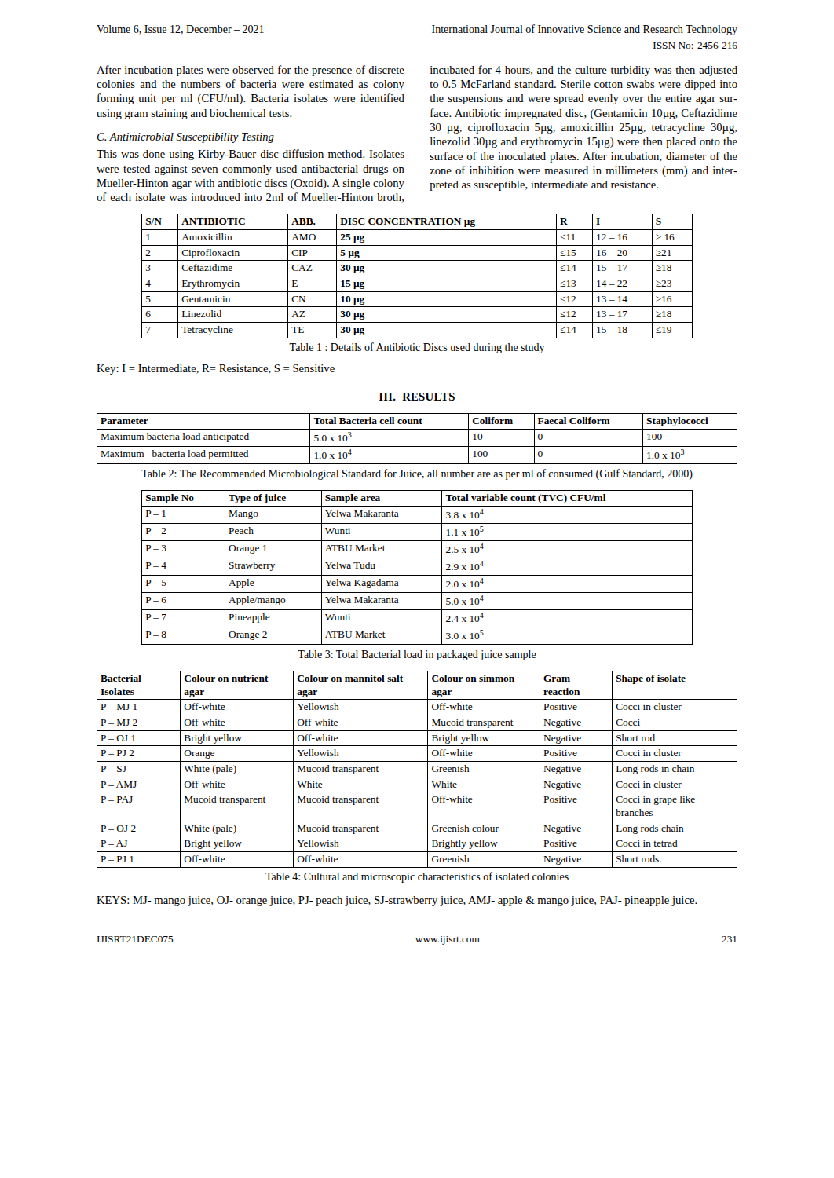Volume 6, Issue 12, December – 2021
International Journal of Innovative Science and Research Technology
ISSN No:-2456-216
After incubation plates were observed for the presence of discrete colonies and the numbers of bacteria were estimated as colony forming unit per ml (CFU/ml). Bacteria isolates were identified using gram staining and biochemical tests.
C. Antimicrobial Susceptibility Testing
This was done using Kirby-Bauer disc diffusion method. Isolates were tested against seven commonly used antibacterial drugs on Mueller-Hinton agar with antibiotic discs (Oxoid). A single colony of each isolate was introduced into 2ml of Mueller-Hinton broth, incubated for 4 hours, and the culture turbidity was then adjusted to 0.5 McFarland standard. Sterile cotton swabs were dipped into the suspensions and were spread evenly over the entire agar surface. Antibiotic impregnated disc, (Gentamicin 10µg, Ceftazidime 30 µg, ciprofloxacin 5µg, amoxicillin 25µg, tetracycline 30µg, linezolid 30µg and erythromycin 15µg) were then placed onto the surface of the inoculated plates. After incubation, diameter of the zone of inhibition were measured in millimeters (mm) and interpreted as susceptible, intermediate and resistance.
Table 1 : Details of Antibiotic Discs used during the study
| S/N | ANTIBIOTIC | ABB. | DISC CONCENTRATION µg | R | I | S |
| --- | --- | --- | --- | --- | --- | --- |
| 1 | Amoxicillin | AMO | 25 µg | ≤11 | 12 – 16 | ≥ 16 |
| 2 | Ciprofloxacin | CIP | 5 µg | ≤15 | 16 – 20 | ≥21 |
| 3 | Ceftazidime | CAZ | 30 µg | ≤14 | 15 – 17 | ≥18 |
| 4 | Erythromycin | E | 15 µg | ≤13 | 14 – 22 | ≥23 |
| 5 | Gentamicin | CN | 10 µg | ≤12 | 13 – 14 | ≥16 |
| 6 | Linezolid | AZ | 30 µg | ≤12 | 13 – 17 | ≥18 |
| 7 | Tetracycline | TE | 30 µg | ≤14 | 15 – 18 | ≤19 |
Key: I = Intermediate, R= Resistance, S = Sensitive
III. RESULTS
Table 2: The Recommended Microbiological Standard for Juice, all number are as per ml of consumed (Gulf Standard, 2000)
| Parameter | Total Bacteria cell count | Coliform | Faecal Coliform | Staphylococci |
| --- | --- | --- | --- | --- |
| Maximum bacteria load anticipated | 5.0 x 10 3 | 10 | 0 | 100 |
| Maximum bacteria load permitted | 1.0 x 10 4 | 100 | 0 | 1.0 x 10 3 |
Table 3: Total Bacterial load in packaged juice sample
| Sample No | Type of juice | Sample area | Total variable count (TVC) CFU/ml |
| --- | --- | --- | --- |
| P – 1 | Mango | Yelwa Makaranta | 3.8 x 10 4 |
| P – 2 | Peach | Wunti | 1.1 x 10 5 |
| P – 3 | Orange 1 | ATBU Market | 2.5 x 10 4 |
| P – 4 | Strawberry | Yelwa Tudu | 2.9 x 10 4 |
| P – 5 | Apple | Yelwa Kagadama | 2.0 x 10 4 |
| P – 6 | Apple/mango | Yelwa Makaranta | 5.0 x 10 4 |
| P – 7 | Pineapple | Wunti | 2.4 x 10 4 |
| P – 8 | Orange 2 | ATBU Market | 3.0 x 10 5 |
Table 4: Cultural and microscopic characteristics of isolated colonies
| Bacterial Isolates | Colour on nutrient agar | Colour on mannitol salt agar | Colour on simmon agar | Gram reaction | Shape of isolate |
| --- | --- | --- | --- | --- | --- |
| P – MJ 1 | Off-white | Yellowish | Off-white | Positive | Cocci in cluster |
| P – MJ 2 | Off-white | Off-white | Mucoid transparent | Negative | Cocci |
| P – OJ 1 | Bright yellow | Off-white | Bright yellow | Negative | Short rod |
| P – PJ 2 | Orange | Yellowish | Off-white | Positive | Cocci in cluster |
| P – SJ | White (pale) | Mucoid transparent | Greenish | Negative | Long rods in chain |
| P – AMJ | Off-white | White | White | Negative | Cocci in cluster |
| P – PAJ | Mucoid transparent | Mucoid transparent | Off-white | Positive | Cocci in grape like branches |
| P – OJ 2 | White (pale) | Mucoid transparent | Greenish colour | Negative | Long rods chain |
| P – AJ | Bright yellow | Yellowish | Brightly yellow | Positive | Cocci in tetrad |
| P – PJ 1 | Off-white | Off-white | Greenish | Negative | Short rods. |
KEYS: MJ- mango juice, OJ- orange juice, PJ- peach juice, SJ-strawberry juice, AMJ- apple & mango juice, PAJ- pineapple juice.
IJISRT21DEC075
www.ijisrt.com
231